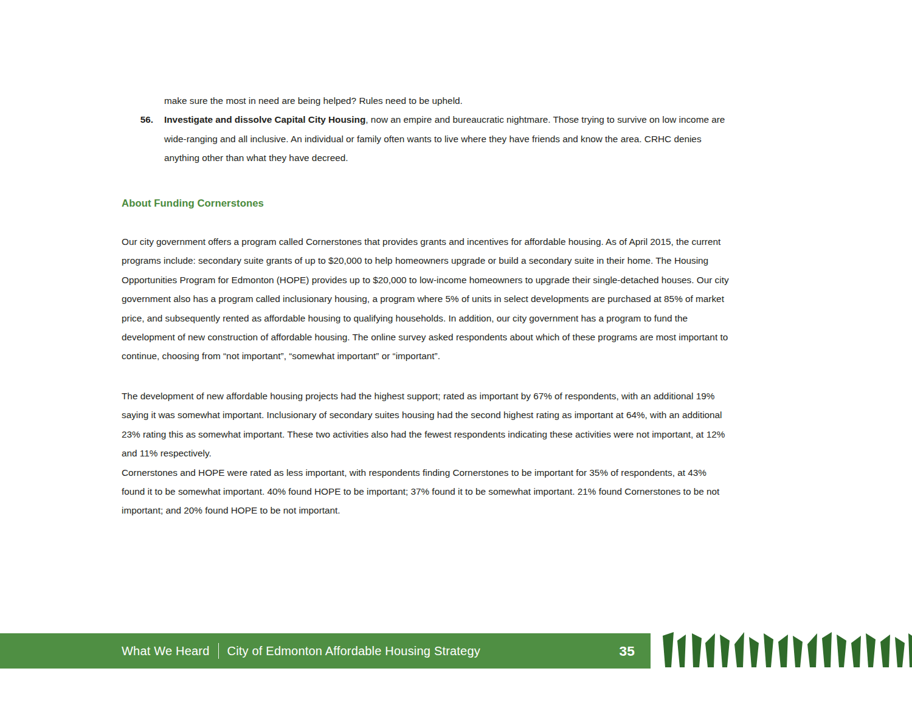make sure the most in need are being helped? Rules need to be upheld.
56. Investigate and dissolve Capital City Housing, now an empire and bureaucratic nightmare. Those trying to survive on low income are wide-ranging and all inclusive. An individual or family often wants to live where they have friends and know the area. CRHC denies anything other than what they have decreed.
About Funding Cornerstones
Our city government offers a program called Cornerstones that provides grants and incentives for affordable housing. As of April 2015, the current programs include: secondary suite grants of up to $20,000 to help homeowners upgrade or build a secondary suite in their home. The Housing Opportunities Program for Edmonton (HOPE) provides up to $20,000 to low-income homeowners to upgrade their single-detached houses. Our city government also has a program called inclusionary housing, a program where 5% of units in select developments are purchased at 85% of market price, and subsequently rented as affordable housing to qualifying households. In addition, our city government has a program to fund the development of new construction of affordable housing. The online survey asked respondents about which of these programs are most important to continue, choosing from “not important”, “somewhat important” or “important”.
The development of new affordable housing projects had the highest support; rated as important by 67% of respondents, with an additional 19% saying it was somewhat important. Inclusionary of secondary suites housing had the second highest rating as important at 64%, with an additional 23% rating this as somewhat important. These two activities also had the fewest respondents indicating these activities were not important, at 12% and 11% respectively.
Cornerstones and HOPE were rated as less important, with respondents finding Cornerstones to be important for 35% of respondents, at 43% found it to be somewhat important. 40% found HOPE to be important; 37% found it to be somewhat important. 21% found Cornerstones to be not important; and 20% found HOPE to be not important.
What We Heard City of Edmonton Affordable Housing Strategy 35